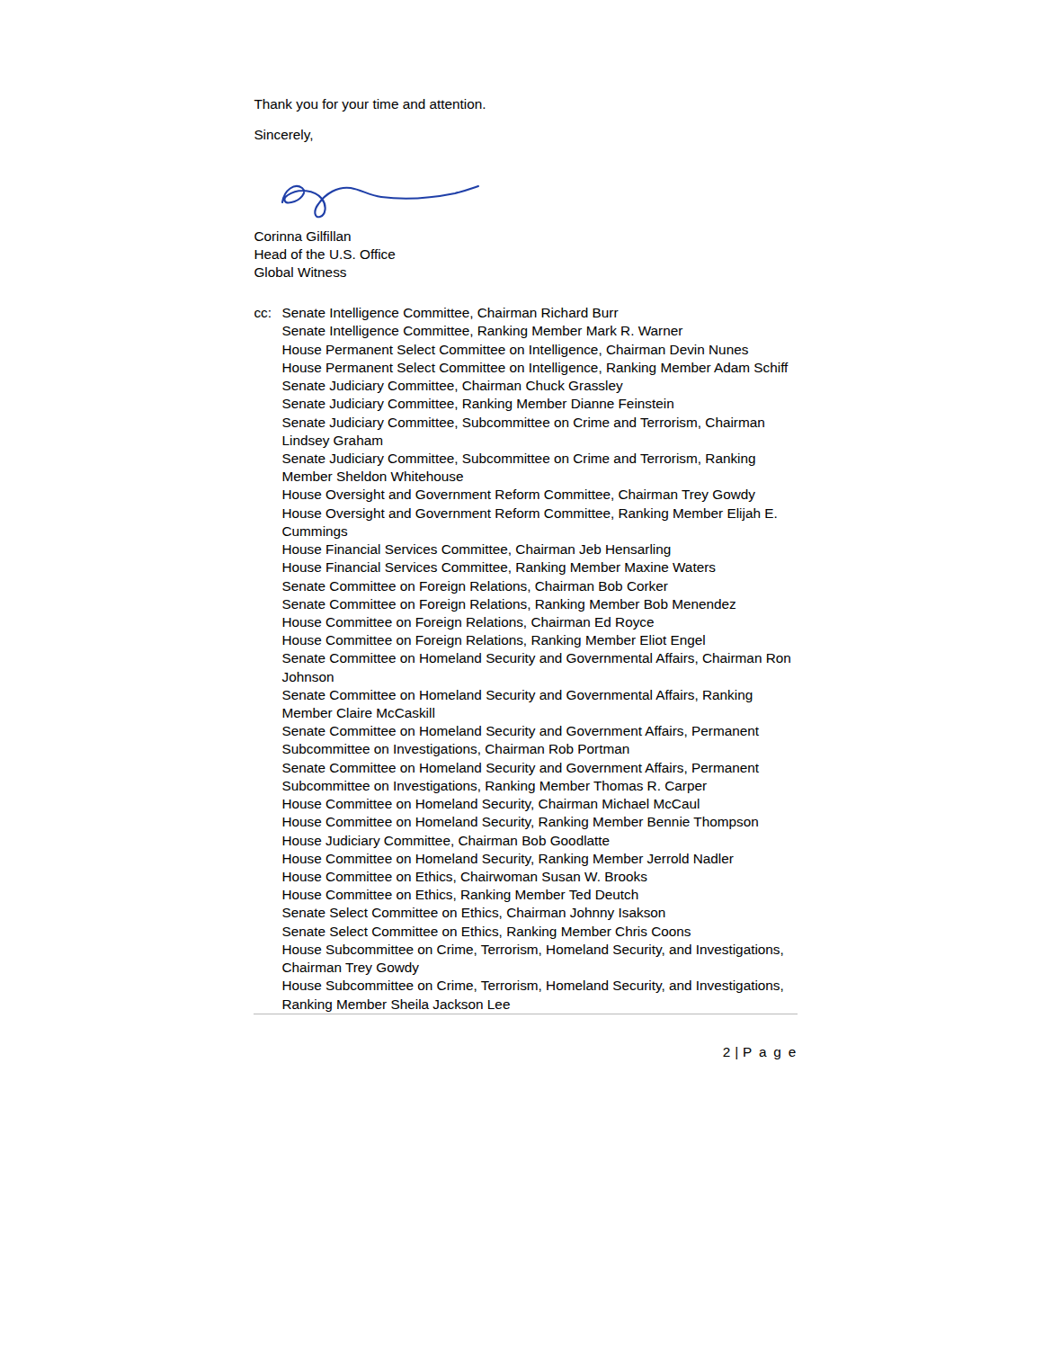Thank you for your time and attention.
Sincerely,
Corinna Gilfillan
Head of the U.S. Office
Global Witness
cc:
Senate Intelligence Committee, Chairman Richard Burr
Senate Intelligence Committee, Ranking Member Mark R. Warner
House Permanent Select Committee on Intelligence, Chairman Devin Nunes
House Permanent Select Committee on Intelligence, Ranking Member Adam Schiff
Senate Judiciary Committee, Chairman Chuck Grassley
Senate Judiciary Committee, Ranking Member Dianne Feinstein
Senate Judiciary Committee, Subcommittee on Crime and Terrorism, Chairman Lindsey Graham
Senate Judiciary Committee, Subcommittee on Crime and Terrorism, Ranking Member Sheldon Whitehouse
House Oversight and Government Reform Committee, Chairman Trey Gowdy
House Oversight and Government Reform Committee, Ranking Member Elijah E. Cummings
House Financial Services Committee, Chairman Jeb Hensarling
House Financial Services Committee, Ranking Member Maxine Waters
Senate Committee on Foreign Relations, Chairman Bob Corker
Senate Committee on Foreign Relations, Ranking Member Bob Menendez
House Committee on Foreign Relations, Chairman Ed Royce
House Committee on Foreign Relations, Ranking Member Eliot Engel
Senate Committee on Homeland Security and Governmental Affairs, Chairman Ron Johnson
Senate Committee on Homeland Security and Governmental Affairs, Ranking Member Claire McCaskill
Senate Committee on Homeland Security and Government Affairs, Permanent Subcommittee on Investigations, Chairman Rob Portman
Senate Committee on Homeland Security and Government Affairs, Permanent Subcommittee on Investigations, Ranking Member Thomas R. Carper
House Committee on Homeland Security, Chairman Michael McCaul
House Committee on Homeland Security, Ranking Member Bennie Thompson
House Judiciary Committee, Chairman Bob Goodlatte
House Committee on Homeland Security, Ranking Member Jerrold Nadler
House Committee on Ethics, Chairwoman Susan W. Brooks
House Committee on Ethics, Ranking Member Ted Deutch
Senate Select Committee on Ethics, Chairman Johnny Isakson
Senate Select Committee on Ethics, Ranking Member Chris Coons
House Subcommittee on Crime, Terrorism, Homeland Security, and Investigations, Chairman Trey Gowdy
House Subcommittee on Crime, Terrorism, Homeland Security, and Investigations, Ranking Member Sheila Jackson Lee
2 | P a g e